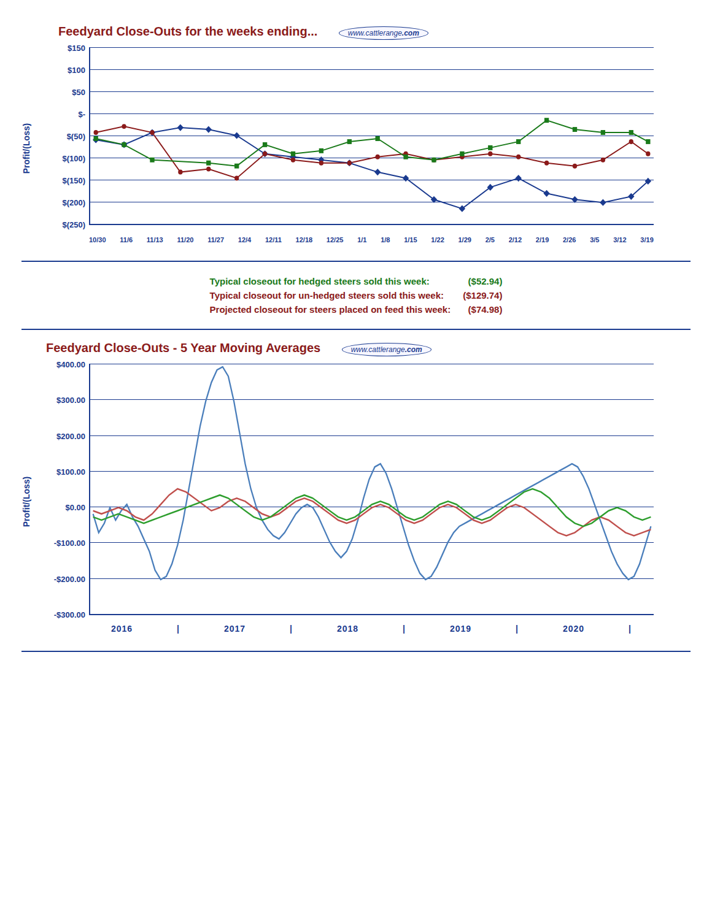Feedyard Close-Outs for the weeks ending... www.cattlerange.com
Profit/(Loss)
$150
$100
$50
$-
$(50)
$(100)
$(150)
$(200)
$(250)
10/3011/611/1311/2011/27 12/412/1112/1812/251/1 1/81/151/221/292/5 2/122/192/263/53/123/19
| Typical closeout for hedged steers sold this week: | ($52.94) |
| Typical closeout for un-hedged steers sold this week: | ($129.74) |
| Projected closeout for steers placed on feed this week: | ($74.98) |
Feedyard Close-Outs - 5 Year Moving Averages www.cattlerange.com
Profit/(Loss)
$400.00
$300.00
$200.00
$100.00
$0.00
-$100.00
-$200.00
-$300.00
2016|2017|2018| 2019|2020|